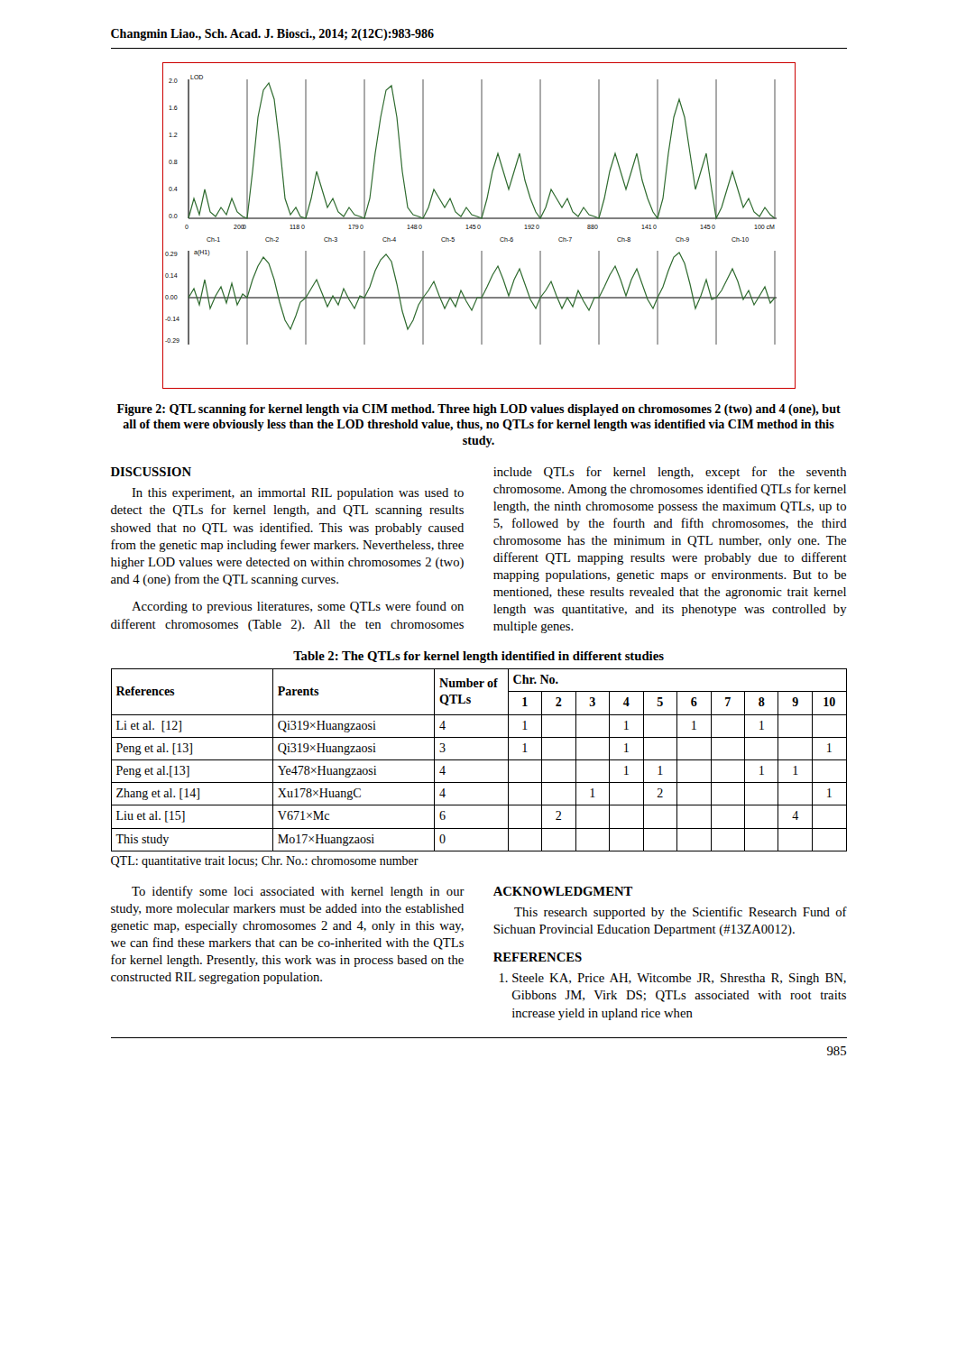Changmin Liao., Sch. Acad. J. Biosci., 2014; 2(12C):983-986
LOD 2.0 1.6 1.2 0.8 0.4 0.0 0 200 0 118 0 179 0 148 0 145 0 192 0 88 0 141 0 145 0 100 cM Ch-1 Ch-2 Ch-3 Ch-4 Ch-5 Ch-6 Ch-7 Ch-8 Ch-9 Ch-10 a(H1) 0.29 0.14 0.00 -0.14 -0.29
Figure 2: QTL scanning for kernel length via CIM method. Three high LOD values displayed on chromosomes 2 (two) and 4 (one), but all of them were obviously less than the LOD threshold value, thus, no QTLs for kernel length was identified via CIM method in this study.
DISCUSSION
In this experiment, an immortal RIL population was used to detect the QTLs for kernel length, and QTL scanning results showed that no QTL was identified. This was probably caused from the genetic map including fewer markers. Nevertheless, three higher LOD values were detected on within chromosomes 2 (two) and 4 (one) from the QTL scanning curves.
According to previous literatures, some QTLs were found on different chromosomes (Table 2). All the ten chromosomes include QTLs for kernel length, except for the seventh chromosome. Among the chromosomes identified QTLs for kernel length, the ninth chromosome possess the maximum QTLs, up to 5, followed by the fourth and fifth chromosomes, the third chromosome has the minimum in QTL number, only one. The different QTL mapping results were probably due to different mapping populations, genetic maps or environments. But to be mentioned, these results revealed that the agronomic trait kernel length was quantitative, and its phenotype was controlled by multiple genes.
Table 2: The QTLs for kernel length identified in different studies
| References | Parents | Number of QTLs | Chr. No. |
| --- | --- | --- | --- |
| 1 | 2 | 3 | 4 | 5 | 6 | 7 | 8 | 9 | 10 |
| Li et al. [12] | Qi319×Huangzaosi | 4 | 1 | | | 1 | | 1 | | 1 | | |
| Peng et al. [13] | Qi319×Huangzaosi | 3 | 1 | | | 1 | | | | | | 1 |
| Peng et al.[13] | Ye478×Huangzaosi | 4 | | | | 1 | 1 | | | 1 | 1 | |
| Zhang et al. [14] | Xu178×HuangC | 4 | | | 1 | | 2 | | | | | 1 |
| Liu et al. [15] | V671×Mc | 6 | | 2 | | | | | | | 4 | |
| This study | Mo17×Huangzaosi | 0 | | | | | | | | | | |
QTL: quantitative trait locus; Chr. No.: chromosome number
To identify some loci associated with kernel length in our study, more molecular markers must be added into the established genetic map, especially chromosomes 2 and 4, only in this way, we can find these markers that can be co-inherited with the QTLs for kernel length. Presently, this work was in process based on the constructed RIL segregation population.
ACKNOWLEDGMENT
This research supported by the Scientific Research Fund of Sichuan Provincial Education Department (#13ZA0012).
REFERENCES
Steele KA, Price AH, Witcombe JR, Shrestha R, Singh BN, Gibbons JM, Virk DS; QTLs associated with root traits increase yield in upland rice when
985